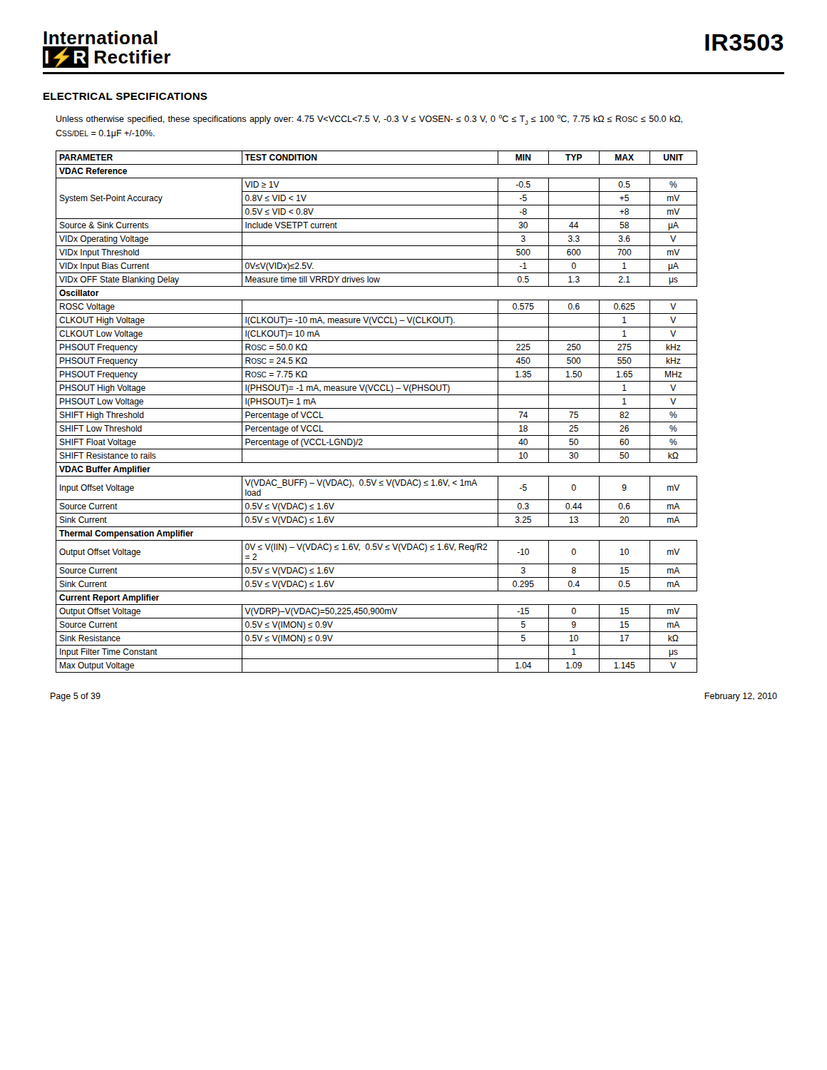International
I⚡R Rectifier
IR3503
ELECTRICAL SPECIFICATIONS
Unless otherwise specified, these specifications apply over: 4.75 V<VCCL<7.5 V, -0.3 V ≤ VOSEN- ≤ 0.3 V, 0 oC ≤ TJ ≤ 100 oC, 7.75 kΩ ≤ ROSC ≤ 50.0 kΩ, CSS/DEL = 0.1μF +/-10%.
| PARAMETER | TEST CONDITION | MIN | TYP | MAX | UNIT |
| --- | --- | --- | --- | --- | --- |
| VDAC Reference |
| System Set-Point Accuracy | VID ≥ 1V | -0.5 | | 0.5 | % |
| 0.8V ≤ VID < 1V | -5 | | +5 | mV |
| 0.5V ≤ VID < 0.8V | -8 | | +8 | mV |
| Source & Sink Currents | Include VSETPT current | 30 | 44 | 58 | μA |
| VIDx Operating Voltage | | 3 | 3.3 | 3.6 | V |
| VIDx Input Threshold | | 500 | 600 | 700 | mV |
| VIDx Input Bias Current | 0V≤V(VIDx)≤2.5V. | -1 | 0 | 1 | μA |
| VIDx OFF State Blanking Delay | Measure time till VRRDY drives low | 0.5 | 1.3 | 2.1 | μs |
| Oscillator |
| ROSC Voltage | | 0.575 | 0.6 | 0.625 | V |
| CLKOUT High Voltage | I(CLKOUT)= -10 mA, measure V(VCCL) – V(CLKOUT). | | | 1 | V |
| CLKOUT Low Voltage | I(CLKOUT)= 10 mA | | | 1 | V |
| PHSOUT Frequency | R OSC = 50.0 KΩ | 225 | 250 | 275 | kHz |
| PHSOUT Frequency | R OSC = 24.5 KΩ | 450 | 500 | 550 | kHz |
| PHSOUT Frequency | R OSC = 7.75 KΩ | 1.35 | 1.50 | 1.65 | MHz |
| PHSOUT High Voltage | I(PHSOUT)= -1 mA, measure V(VCCL) – V(PHSOUT) | | | 1 | V |
| PHSOUT Low Voltage | I(PHSOUT)= 1 mA | | | 1 | V |
| SHIFT High Threshold | Percentage of VCCL | 74 | 75 | 82 | % |
| SHIFT Low Threshold | Percentage of VCCL | 18 | 25 | 26 | % |
| SHIFT Float Voltage | Percentage of (VCCL-LGND)/2 | 40 | 50 | 60 | % |
| SHIFT Resistance to rails | | 10 | 30 | 50 | kΩ |
| VDAC Buffer Amplifier |
| Input Offset Voltage | V(VDAC_BUFF) – V(VDAC), 0.5V ≤ V(VDAC) ≤ 1.6V, < 1mA load | -5 | 0 | 9 | mV |
| Source Current | 0.5V ≤ V(VDAC) ≤ 1.6V | 0.3 | 0.44 | 0.6 | mA |
| Sink Current | 0.5V ≤ V(VDAC) ≤ 1.6V | 3.25 | 13 | 20 | mA |
| Thermal Compensation Amplifier |
| Output Offset Voltage | 0V ≤ V(IIN) – V(VDAC) ≤ 1.6V, 0.5V ≤ V(VDAC) ≤ 1.6V, Req/R2 = 2 | -10 | 0 | 10 | mV |
| Source Current | 0.5V ≤ V(VDAC) ≤ 1.6V | 3 | 8 | 15 | mA |
| Sink Current | 0.5V ≤ V(VDAC) ≤ 1.6V | 0.295 | 0.4 | 0.5 | mA |
| Current Report Amplifier |
| Output Offset Voltage | V(VDRP)–V(VDAC)=50,225,450,900mV | -15 | 0 | 15 | mV |
| Source Current | 0.5V ≤ V(IMON) ≤ 0.9V | 5 | 9 | 15 | mA |
| Sink Resistance | 0.5V ≤ V(IMON) ≤ 0.9V | 5 | 10 | 17 | kΩ |
| Input Filter Time Constant | | | 1 | | μs |
| Max Output Voltage | | 1.04 | 1.09 | 1.145 | V |
Page 5 of 39
February 12, 2010